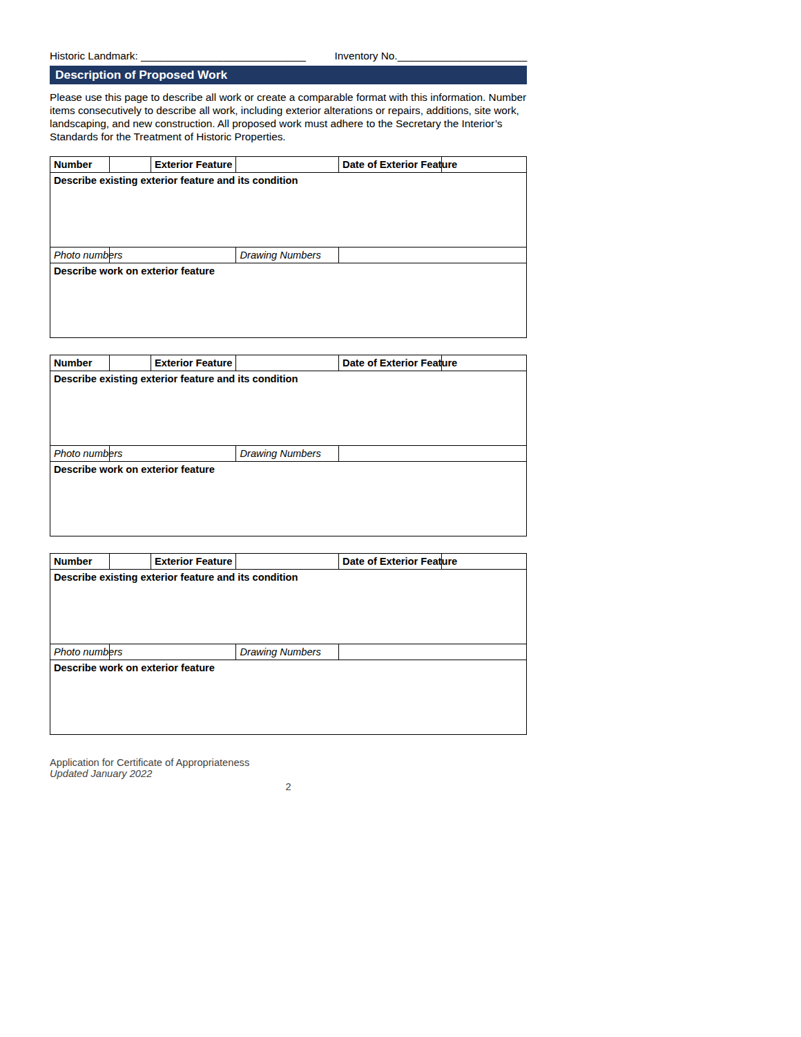Historic Landmark: ____________________________ Inventory No.______________________
Description of Proposed Work
Please use this page to describe all work or create a comparable format with this information. Number items consecutively to describe all work, including exterior alterations or repairs, additions, site work, landscaping, and new construction. All proposed work must adhere to the Secretary the Interior’s Standards for the Treatment of Historic Properties.
| Number | | Exterior Feature | | Date of Exterior Feature | |
| Describe existing exterior feature and its condition |
| Photo numbers | | Drawing Numbers | |
| Describe work on exterior feature |
| Number | | Exterior Feature | | Date of Exterior Feature | |
| Describe existing exterior feature and its condition |
| Photo numbers | | Drawing Numbers | |
| Describe work on exterior feature |
| Number | | Exterior Feature | | Date of Exterior Feature | |
| Describe existing exterior feature and its condition |
| Photo numbers | | Drawing Numbers | |
| Describe work on exterior feature |
Application for Certificate of Appropriateness
Updated January 2022
2